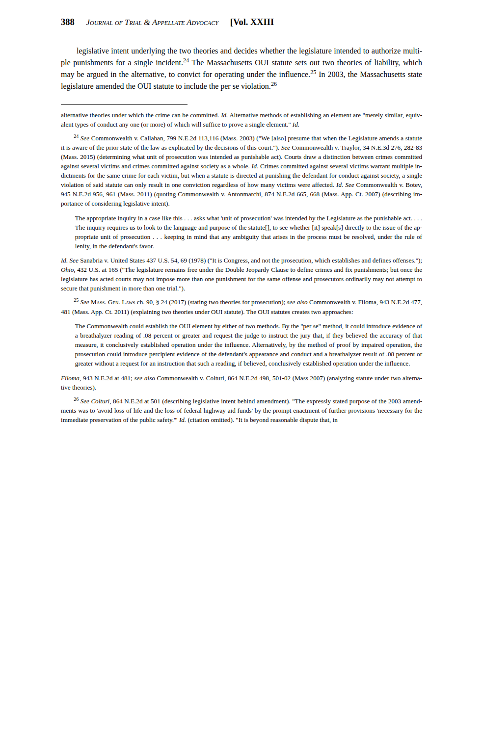388 Journal of Trial & Appellate Advocacy [Vol. XXIII
legislative intent underlying the two theories and decides whether the legislature intended to authorize multiple punishments for a single incident.24 The Massachusetts OUI statute sets out two theories of liability, which may be argued in the alternative, to convict for operating under the influence.25 In 2003, the Massachusetts state legislature amended the OUI statute to include the per se violation.26
alternative theories under which the crime can be committed. Id. Alternative methods of establishing an element are "merely similar, equivalent types of conduct any one (or more) of which will suffice to prove a single element." Id.
24 See Commonwealth v. Callahan, 799 N.E.2d 113,116 (Mass. 2003) ("We [also] presume that when the Legislature amends a statute it is aware of the prior state of the law as explicated by the decisions of this court."). See Commonwealth v. Traylor, 34 N.E.3d 276, 282-83 (Mass. 2015) (determining what unit of prosecution was intended as punishable act). Courts draw a distinction between crimes committed against several victims and crimes committed against society as a whole. Id. Crimes committed against several victims warrant multiple indictments for the same crime for each victim, but when a statute is directed at punishing the defendant for conduct against society, a single violation of said statute can only result in one conviction regardless of how many victims were affected. Id. See Commonwealth v. Botev, 945 N.E.2d 956, 961 (Mass. 2011) (quoting Commonwealth v. Antonmarchi, 874 N.E.2d 665, 668 (Mass. App. Ct. 2007) (describing importance of considering legislative intent).
The appropriate inquiry in a case like this . . . asks what 'unit of prosecution' was intended by the Legislature as the punishable act. . . . The inquiry requires us to look to the language and purpose of the statute[], to see whether [it] speak[s] directly to the issue of the appropriate unit of prosecution . . . keeping in mind that any ambiguity that arises in the process must be resolved, under the rule of lenity, in the defendant's favor.
Id. See Sanabria v. United States 437 U.S. 54, 69 (1978) ("It is Congress, and not the prosecution, which establishes and defines offenses."); Ohio, 432 U.S. at 165 ("The legislature remains free under the Double Jeopardy Clause to define crimes and fix punishments; but once the legislature has acted courts may not impose more than one punishment for the same offense and prosecutors ordinarily may not attempt to secure that punishment in more than one trial.").
25 See Mass. Gen. Laws ch. 90, § 24 (2017) (stating two theories for prosecution); see also Commonwealth v. Filoma, 943 N.E.2d 477, 481 (Mass. App. Ct. 2011) (explaining two theories under OUI statute). The OUI statutes creates two approaches:
The Commonwealth could establish the OUI element by either of two methods. By the "per se" method, it could introduce evidence of a breathalyzer reading of .08 percent or greater and request the judge to instruct the jury that, if they believed the accuracy of that measure, it conclusively established operation under the influence. Alternatively, by the method of proof by impaired operation, the prosecution could introduce percipient evidence of the defendant's appearance and conduct and a breathalyzer result of .08 percent or greater without a request for an instruction that such a reading, if believed, conclusively established operation under the influence.
Filoma, 943 N.E.2d at 481; see also Commonwealth v. Colturi, 864 N.E.2d 498, 501-02 (Mass 2007) (analyzing statute under two alternative theories).
26 See Colturi, 864 N.E.2d at 501 (describing legislative intent behind amendment). "The expressly stated purpose of the 2003 amendments was to 'avoid loss of life and the loss of federal highway aid funds' by the prompt enactment of further provisions 'necessary for the immediate preservation of the public safety.'" Id. (citation omitted). "It is beyond reasonable dispute that, in